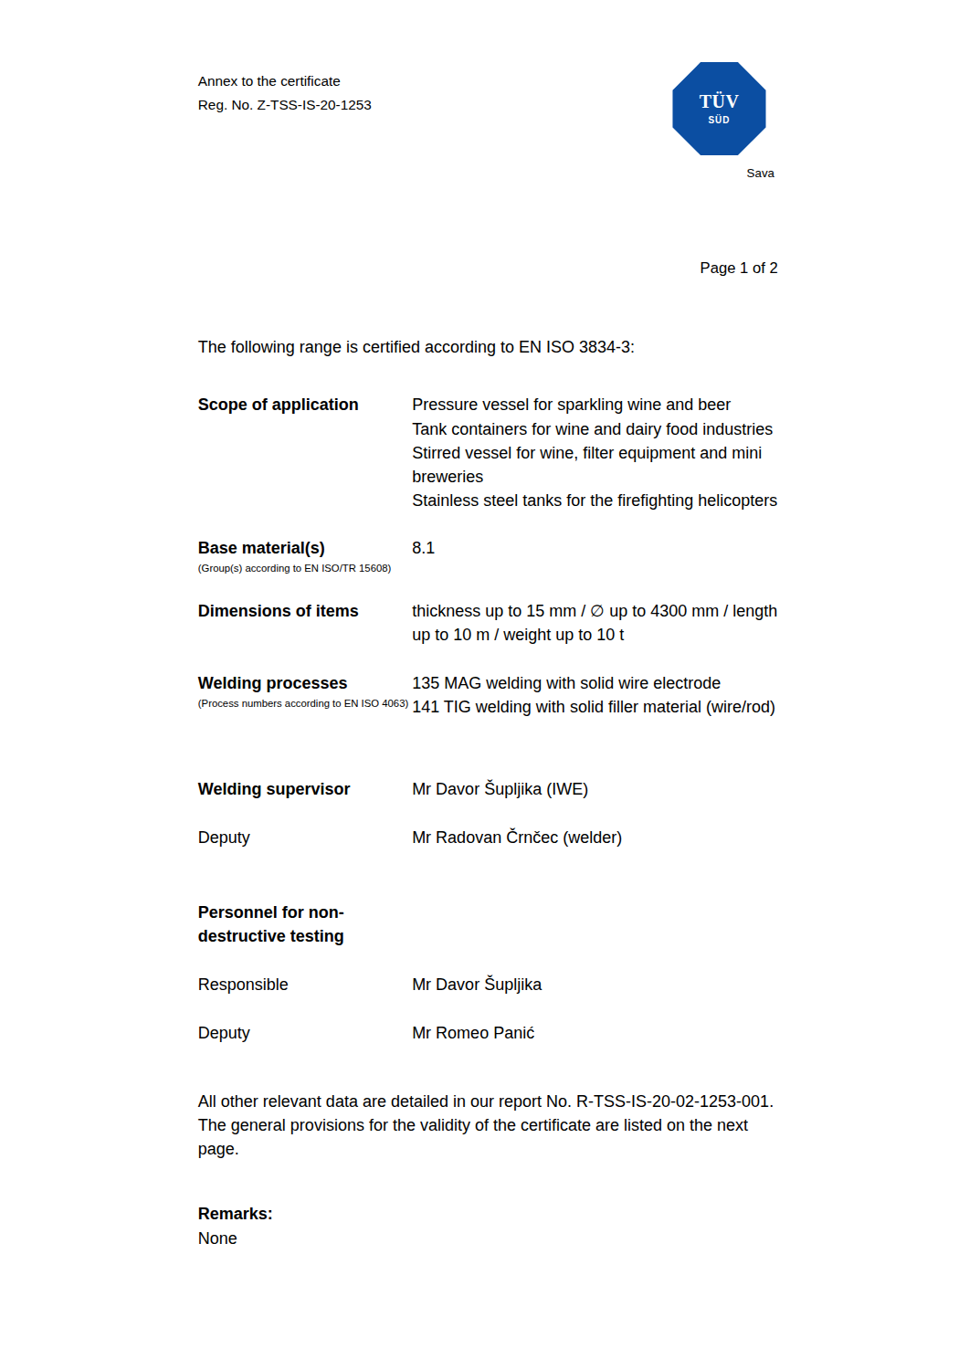Annex to the certificate
Reg. No. Z-TSS-IS-20-1253
TÜV
SÜD
Sava
Page 1 of 2
The following range is certified according to EN ISO 3834-3:
| Scope of application | Pressure vessel for sparkling wine and beer Tank containers for wine and dairy food industries Stirred vessel for wine, filter equipment and mini breweries Stainless steel tanks for the firefighting helicopters |
| Base material(s) (Group(s) according to EN ISO/TR 15608) | 8.1 |
| Dimensions of items | thickness up to 15 mm / ∅ up to 4300 mm / length up to 10 m / weight up to 10 t |
| Welding processes (Process numbers according to EN ISO 4063) | 135 MAG welding with solid wire electrode 141 TIG welding with solid filler material (wire/rod) |
| Welding supervisor | Mr Davor Šupljika (IWE) |
| Deputy | Mr Radovan Črnčec (welder) |
| Personnel for non-destructive testing | |
| Responsible | Mr Davor Šupljika |
| Deputy | Mr Romeo Panić |
All other relevant data are detailed in our report No. R-TSS-IS-20-02-1253-001.
The general provisions for the validity of the certificate are listed on the next page.
Remarks:
None